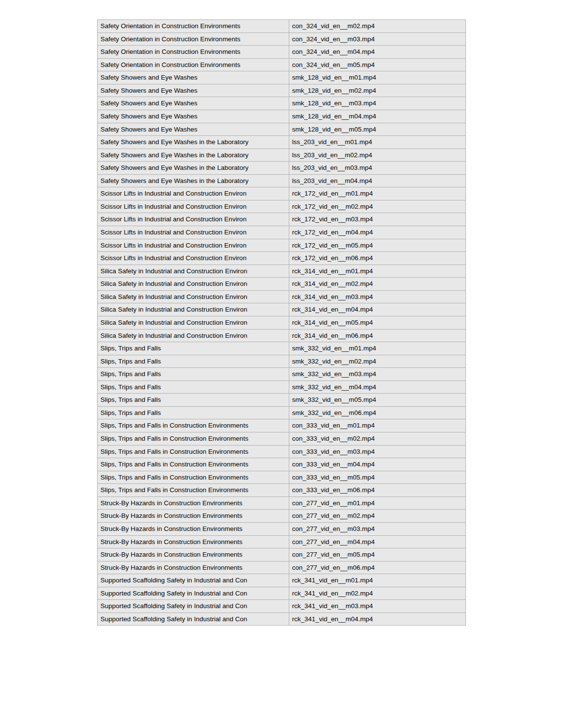| Safety Orientation in Construction Environments | con_324_vid_en__m02.mp4 |
| Safety Orientation in Construction Environments | con_324_vid_en__m03.mp4 |
| Safety Orientation in Construction Environments | con_324_vid_en__m04.mp4 |
| Safety Orientation in Construction Environments | con_324_vid_en__m05.mp4 |
| Safety Showers and Eye Washes | smk_128_vid_en__m01.mp4 |
| Safety Showers and Eye Washes | smk_128_vid_en__m02.mp4 |
| Safety Showers and Eye Washes | smk_128_vid_en__m03.mp4 |
| Safety Showers and Eye Washes | smk_128_vid_en__m04.mp4 |
| Safety Showers and Eye Washes | smk_128_vid_en__m05.mp4 |
| Safety Showers and Eye Washes in the Laboratory | lss_203_vid_en__m01.mp4 |
| Safety Showers and Eye Washes in the Laboratory | lss_203_vid_en__m02.mp4 |
| Safety Showers and Eye Washes in the Laboratory | lss_203_vid_en__m03.mp4 |
| Safety Showers and Eye Washes in the Laboratory | lss_203_vid_en__m04.mp4 |
| Scissor Lifts in Industrial and Construction Environ | rck_172_vid_en__m01.mp4 |
| Scissor Lifts in Industrial and Construction Environ | rck_172_vid_en__m02.mp4 |
| Scissor Lifts in Industrial and Construction Environ | rck_172_vid_en__m03.mp4 |
| Scissor Lifts in Industrial and Construction Environ | rck_172_vid_en__m04.mp4 |
| Scissor Lifts in Industrial and Construction Environ | rck_172_vid_en__m05.mp4 |
| Scissor Lifts in Industrial and Construction Environ | rck_172_vid_en__m06.mp4 |
| Silica Safety in Industrial and Construction Environ | rck_314_vid_en__m01.mp4 |
| Silica Safety in Industrial and Construction Environ | rck_314_vid_en__m02.mp4 |
| Silica Safety in Industrial and Construction Environ | rck_314_vid_en__m03.mp4 |
| Silica Safety in Industrial and Construction Environ | rck_314_vid_en__m04.mp4 |
| Silica Safety in Industrial and Construction Environ | rck_314_vid_en__m05.mp4 |
| Silica Safety in Industrial and Construction Environ | rck_314_vid_en__m06.mp4 |
| Slips, Trips and Falls | smk_332_vid_en__m01.mp4 |
| Slips, Trips and Falls | smk_332_vid_en__m02.mp4 |
| Slips, Trips and Falls | smk_332_vid_en__m03.mp4 |
| Slips, Trips and Falls | smk_332_vid_en__m04.mp4 |
| Slips, Trips and Falls | smk_332_vid_en__m05.mp4 |
| Slips, Trips and Falls | smk_332_vid_en__m06.mp4 |
| Slips, Trips and Falls in Construction Environments | con_333_vid_en__m01.mp4 |
| Slips, Trips and Falls in Construction Environments | con_333_vid_en__m02.mp4 |
| Slips, Trips and Falls in Construction Environments | con_333_vid_en__m03.mp4 |
| Slips, Trips and Falls in Construction Environments | con_333_vid_en__m04.mp4 |
| Slips, Trips and Falls in Construction Environments | con_333_vid_en__m05.mp4 |
| Slips, Trips and Falls in Construction Environments | con_333_vid_en__m06.mp4 |
| Struck-By Hazards in Construction Environments | con_277_vid_en__m01.mp4 |
| Struck-By Hazards in Construction Environments | con_277_vid_en__m02.mp4 |
| Struck-By Hazards in Construction Environments | con_277_vid_en__m03.mp4 |
| Struck-By Hazards in Construction Environments | con_277_vid_en__m04.mp4 |
| Struck-By Hazards in Construction Environments | con_277_vid_en__m05.mp4 |
| Struck-By Hazards in Construction Environments | con_277_vid_en__m06.mp4 |
| Supported Scaffolding Safety in Industrial and Con | rck_341_vid_en__m01.mp4 |
| Supported Scaffolding Safety in Industrial and Con | rck_341_vid_en__m02.mp4 |
| Supported Scaffolding Safety in Industrial and Con | rck_341_vid_en__m03.mp4 |
| Supported Scaffolding Safety in Industrial and Con | rck_341_vid_en__m04.mp4 |